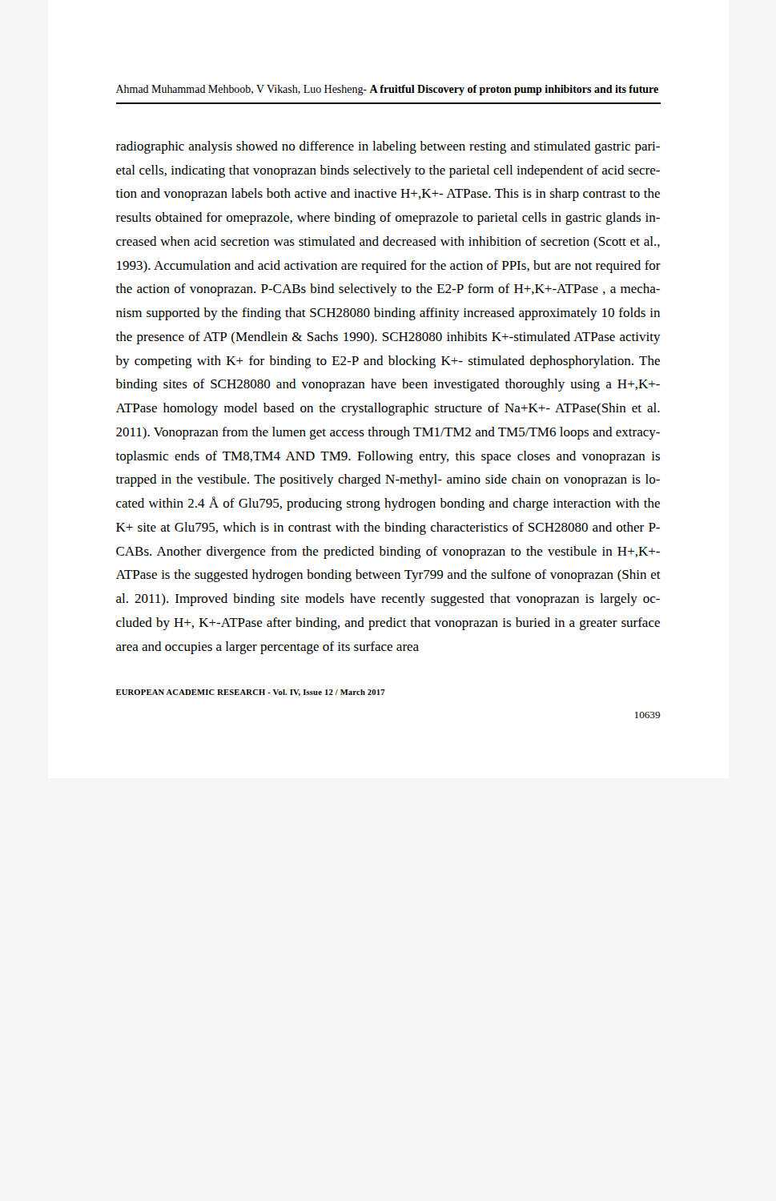Ahmad Muhammad Mehboob, V Vikash, Luo Hesheng- A fruitful Discovery of proton pump inhibitors and its future
radiographic analysis showed no difference in labeling between resting and stimulated gastric parietal cells, indicating that vonoprazan binds selectively to the parietal cell independent of acid secretion and vonoprazan labels both active and inactive H+,K+- ATPase. This is in sharp contrast to the results obtained for omeprazole, where binding of omeprazole to parietal cells in gastric glands increased when acid secretion was stimulated and decreased with inhibition of secretion (Scott et al., 1993). Accumulation and acid activation are required for the action of PPIs, but are not required for the action of vonoprazan. P-CABs bind selectively to the E2-P form of H+,K+-ATPase , a mechanism supported by the finding that SCH28080 binding affinity increased approximately 10 folds in the presence of ATP (Mendlein & Sachs 1990). SCH28080 inhibits K+-stimulated ATPase activity by competing with K+ for binding to E2-P and blocking K+- stimulated dephosphorylation. The binding sites of SCH28080 and vonoprazan have been investigated thoroughly using a H+,K+-ATPase homology model based on the crystallographic structure of Na+K+- ATPase(Shin et al. 2011). Vonoprazan from the lumen get access through TM1/TM2 and TM5/TM6 loops and extracytoplasmic ends of TM8,TM4 AND TM9. Following entry, this space closes and vonoprazan is trapped in the vestibule. The positively charged N-methyl- amino side chain on vonoprazan is located within 2.4 Å of Glu795, producing strong hydrogen bonding and charge interaction with the K+ site at Glu795, which is in contrast with the binding characteristics of SCH28080 and other P-CABs. Another divergence from the predicted binding of vonoprazan to the vestibule in H+,K+-ATPase is the suggested hydrogen bonding between Tyr799 and the sulfone of vonoprazan (Shin et al. 2011). Improved binding site models have recently suggested that vonoprazan is largely occluded by H+, K+-ATPase after binding, and predict that vonoprazan is buried in a greater surface area and occupies a larger percentage of its surface area
EUROPEAN ACADEMIC RESEARCH - Vol. IV, Issue 12 / March 2017 10639